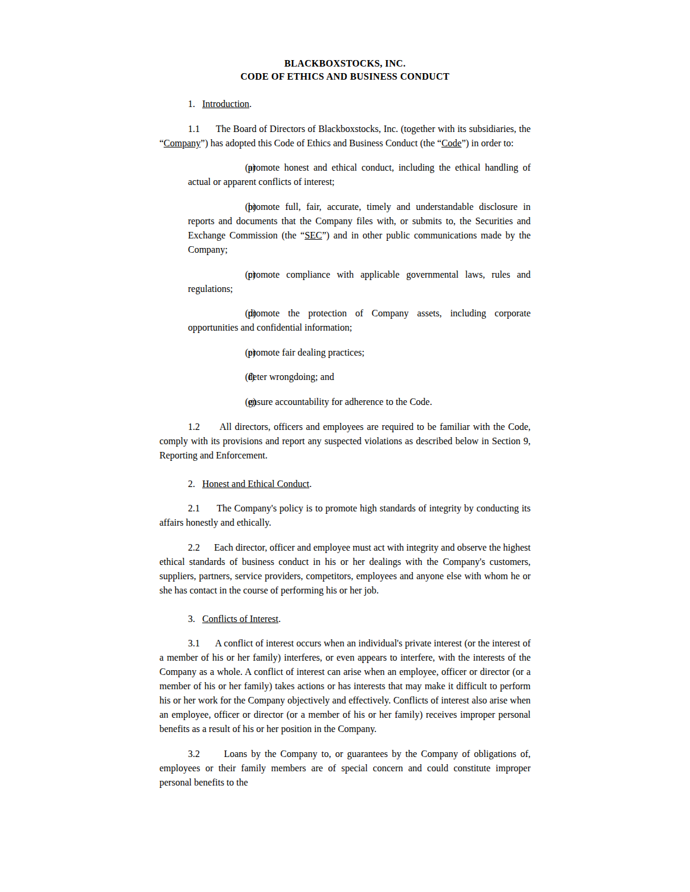BLACKBOXSTOCKS, INC. CODE OF ETHICS AND BUSINESS CONDUCT
1. Introduction.
1.1 The Board of Directors of Blackboxstocks, Inc. (together with its subsidiaries, the “Company”) has adopted this Code of Ethics and Business Conduct (the “Code”) in order to:
(a) promote honest and ethical conduct, including the ethical handling of actual or apparent conflicts of interest;
(b) promote full, fair, accurate, timely and understandable disclosure in reports and documents that the Company files with, or submits to, the Securities and Exchange Commission (the “SEC”) and in other public communications made by the Company;
(c) promote compliance with applicable governmental laws, rules and regulations;
(d) promote the protection of Company assets, including corporate opportunities and confidential information;
(e) promote fair dealing practices;
(f) deter wrongdoing; and
(g) ensure accountability for adherence to the Code.
1.2 All directors, officers and employees are required to be familiar with the Code, comply with its provisions and report any suspected violations as described below in Section 9, Reporting and Enforcement.
2. Honest and Ethical Conduct.
2.1 The Company's policy is to promote high standards of integrity by conducting its affairs honestly and ethically.
2.2 Each director, officer and employee must act with integrity and observe the highest ethical standards of business conduct in his or her dealings with the Company's customers, suppliers, partners, service providers, competitors, employees and anyone else with whom he or she has contact in the course of performing his or her job.
3. Conflicts of Interest.
3.1 A conflict of interest occurs when an individual's private interest (or the interest of a member of his or her family) interferes, or even appears to interfere, with the interests of the Company as a whole. A conflict of interest can arise when an employee, officer or director (or a member of his or her family) takes actions or has interests that may make it difficult to perform his or her work for the Company objectively and effectively. Conflicts of interest also arise when an employee, officer or director (or a member of his or her family) receives improper personal benefits as a result of his or her position in the Company.
3.2 Loans by the Company to, or guarantees by the Company of obligations of, employees or their family members are of special concern and could constitute improper personal benefits to the